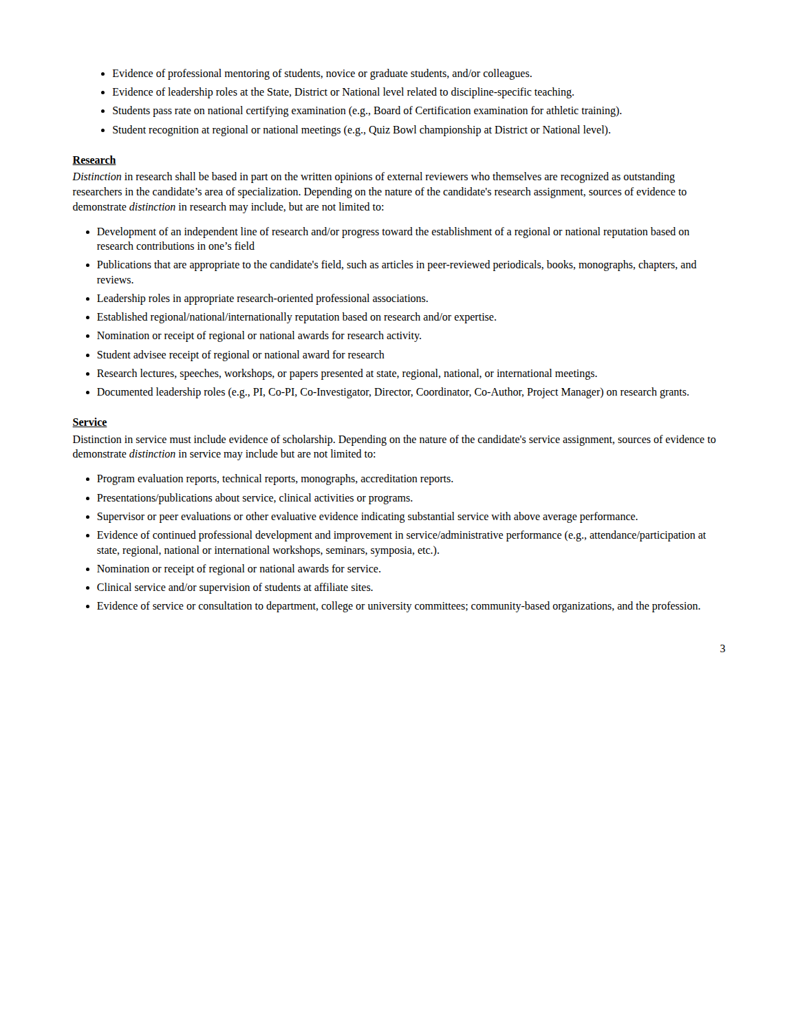Evidence of professional mentoring of students, novice or graduate students, and/or colleagues.
Evidence of leadership roles at the State, District or National level related to discipline-specific teaching.
Students pass rate on national certifying examination (e.g., Board of Certification examination for athletic training).
Student recognition at regional or national meetings (e.g., Quiz Bowl championship at District or National level).
Research
Distinction in research shall be based in part on the written opinions of external reviewers who themselves are recognized as outstanding researchers in the candidate’s area of specialization. Depending on the nature of the candidate's research assignment, sources of evidence to demonstrate distinction in research may include, but are not limited to:
Development of an independent line of research and/or progress toward the establishment of a regional or national reputation based on research contributions in one’s field
Publications that are appropriate to the candidate's field, such as articles in peer-reviewed periodicals, books, monographs, chapters, and reviews.
Leadership roles in appropriate research-oriented professional associations.
Established regional/national/internationally reputation based on research and/or expertise.
Nomination or receipt of regional or national awards for research activity.
Student advisee receipt of regional or national award for research
Research lectures, speeches, workshops, or papers presented at state, regional, national, or international meetings.
Documented leadership roles (e.g., PI, Co-PI, Co-Investigator, Director, Coordinator, Co-Author, Project Manager) on research grants.
Service
Distinction in service must include evidence of scholarship. Depending on the nature of the candidate's service assignment, sources of evidence to demonstrate distinction in service may include but are not limited to:
Program evaluation reports, technical reports, monographs, accreditation reports.
Presentations/publications about service, clinical activities or programs.
Supervisor or peer evaluations or other evaluative evidence indicating substantial service with above average performance.
Evidence of continued professional development and improvement in service/administrative performance (e.g., attendance/participation at state, regional, national or international workshops, seminars, symposia, etc.).
Nomination or receipt of regional or national awards for service.
Clinical service and/or supervision of students at affiliate sites.
Evidence of service or consultation to department, college or university committees; community-based organizations, and the profession.
3